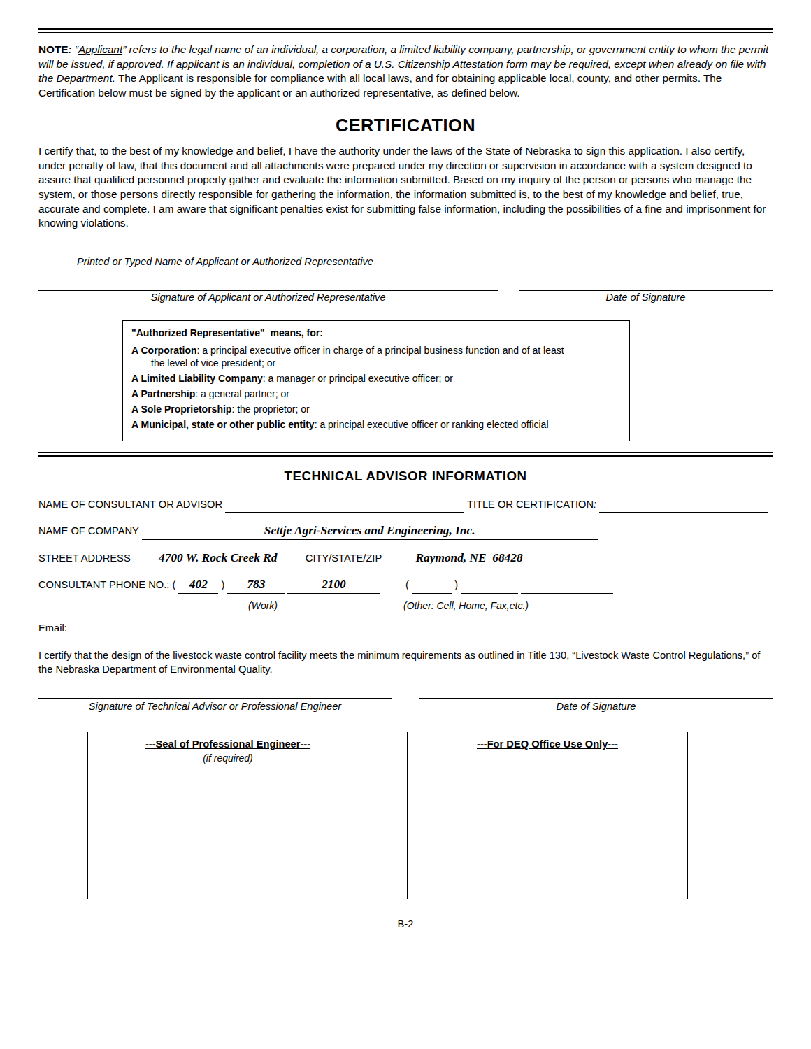NOTE: “Applicant” refers to the legal name of an individual, a corporation, a limited liability company, partnership, or government entity to whom the permit will be issued, if approved. If applicant is an individual, completion of a U.S. Citizenship Attestation form may be required, except when already on file with the Department. The Applicant is responsible for compliance with all local laws, and for obtaining applicable local, county, and other permits. The Certification below must be signed by the applicant or an authorized representative, as defined below.
CERTIFICATION
I certify that, to the best of my knowledge and belief, I have the authority under the laws of the State of Nebraska to sign this application. I also certify, under penalty of law, that this document and all attachments were prepared under my direction or supervision in accordance with a system designed to assure that qualified personnel properly gather and evaluate the information submitted. Based on my inquiry of the person or persons who manage the system, or those persons directly responsible for gathering the information, the information submitted is, to the best of my knowledge and belief, true, accurate and complete. I am aware that significant penalties exist for submitting false information, including the possibilities of a fine and imprisonment for knowing violations.
Printed or Typed Name of Applicant or Authorized Representative
Signature of Applicant or Authorized Representative
Date of Signature
"Authorized Representative" means, for:
A Corporation: a principal executive officer in charge of a principal business function and of at least the level of vice president; or
A Limited Liability Company: a manager or principal executive officer; or
A Partnership: a general partner; or
A Sole Proprietorship: the proprietor; or
A Municipal, state or other public entity: a principal executive officer or ranking elected official
TECHNICAL ADVISOR INFORMATION
Name of consultant or advisor Title or certification:
Name of company Settje Agri-Services and Engineering, Inc.
Street address 4700 W. Rock Creek Rd City/State/Zip Raymond, NE 68428
Consultant phone no.: ( 402 ) 783 2100 ( )
(Work) (Other: Cell, Home, Fax,etc.)
Email:
I certify that the design of the livestock waste control facility meets the minimum requirements as outlined in Title 130, “Livestock Waste Control Regulations,” of the Nebraska Department of Environmental Quality.
Signature of Technical Advisor or Professional Engineer
Date of Signature
---Seal of Professional Engineer---
(if required)
---For DEQ Office Use Only---
B-2